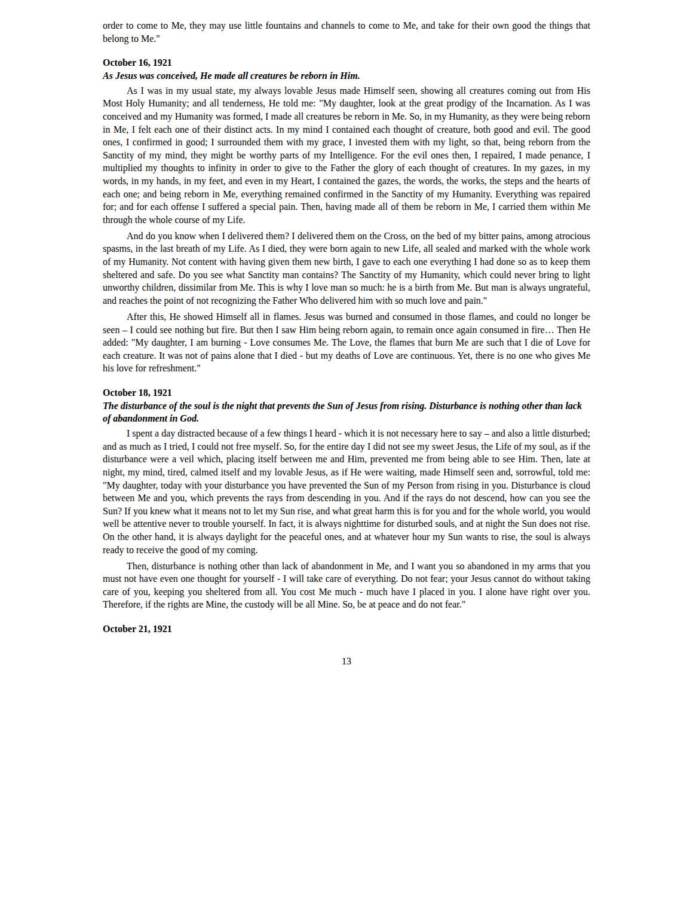order to come to Me, they may use little fountains and channels to come to Me, and take for their own good the things that belong to Me."
October 16, 1921
As Jesus was conceived, He made all creatures be reborn in Him.
As I was in my usual state, my always lovable Jesus made Himself seen, showing all creatures coming out from His Most Holy Humanity; and all tenderness, He told me: "My daughter, look at the great prodigy of the Incarnation. As I was conceived and my Humanity was formed, I made all creatures be reborn in Me. So, in my Humanity, as they were being reborn in Me, I felt each one of their distinct acts. In my mind I contained each thought of creature, both good and evil. The good ones, I confirmed in good; I surrounded them with my grace, I invested them with my light, so that, being reborn from the Sanctity of my mind, they might be worthy parts of my Intelligence. For the evil ones then, I repaired, I made penance, I multiplied my thoughts to infinity in order to give to the Father the glory of each thought of creatures. In my gazes, in my words, in my hands, in my feet, and even in my Heart, I contained the gazes, the words, the works, the steps and the hearts of each one; and being reborn in Me, everything remained confirmed in the Sanctity of my Humanity. Everything was repaired for; and for each offense I suffered a special pain. Then, having made all of them be reborn in Me, I carried them within Me through the whole course of my Life.
And do you know when I delivered them? I delivered them on the Cross, on the bed of my bitter pains, among atrocious spasms, in the last breath of my Life. As I died, they were born again to new Life, all sealed and marked with the whole work of my Humanity. Not content with having given them new birth, I gave to each one everything I had done so as to keep them sheltered and safe. Do you see what Sanctity man contains? The Sanctity of my Humanity, which could never bring to light unworthy children, dissimilar from Me. This is why I love man so much: he is a birth from Me. But man is always ungrateful, and reaches the point of not recognizing the Father Who delivered him with so much love and pain."
After this, He showed Himself all in flames. Jesus was burned and consumed in those flames, and could no longer be seen – I could see nothing but fire. But then I saw Him being reborn again, to remain once again consumed in fire… Then He added: "My daughter, I am burning - Love consumes Me. The Love, the flames that burn Me are such that I die of Love for each creature. It was not of pains alone that I died - but my deaths of Love are continuous. Yet, there is no one who gives Me his love for refreshment."
October 18, 1921
The disturbance of the soul is the night that prevents the Sun of Jesus from rising. Disturbance is nothing other than lack of abandonment in God.
I spent a day distracted because of a few things I heard - which it is not necessary here to say – and also a little disturbed; and as much as I tried, I could not free myself. So, for the entire day I did not see my sweet Jesus, the Life of my soul, as if the disturbance were a veil which, placing itself between me and Him, prevented me from being able to see Him. Then, late at night, my mind, tired, calmed itself and my lovable Jesus, as if He were waiting, made Himself seen and, sorrowful, told me: "My daughter, today with your disturbance you have prevented the Sun of my Person from rising in you. Disturbance is cloud between Me and you, which prevents the rays from descending in you. And if the rays do not descend, how can you see the Sun? If you knew what it means not to let my Sun rise, and what great harm this is for you and for the whole world, you would well be attentive never to trouble yourself. In fact, it is always nighttime for disturbed souls, and at night the Sun does not rise. On the other hand, it is always daylight for the peaceful ones, and at whatever hour my Sun wants to rise, the soul is always ready to receive the good of my coming.
Then, disturbance is nothing other than lack of abandonment in Me, and I want you so abandoned in my arms that you must not have even one thought for yourself - I will take care of everything. Do not fear; your Jesus cannot do without taking care of you, keeping you sheltered from all. You cost Me much - much have I placed in you. I alone have right over you. Therefore, if the rights are Mine, the custody will be all Mine. So, be at peace and do not fear."
October 21, 1921
13